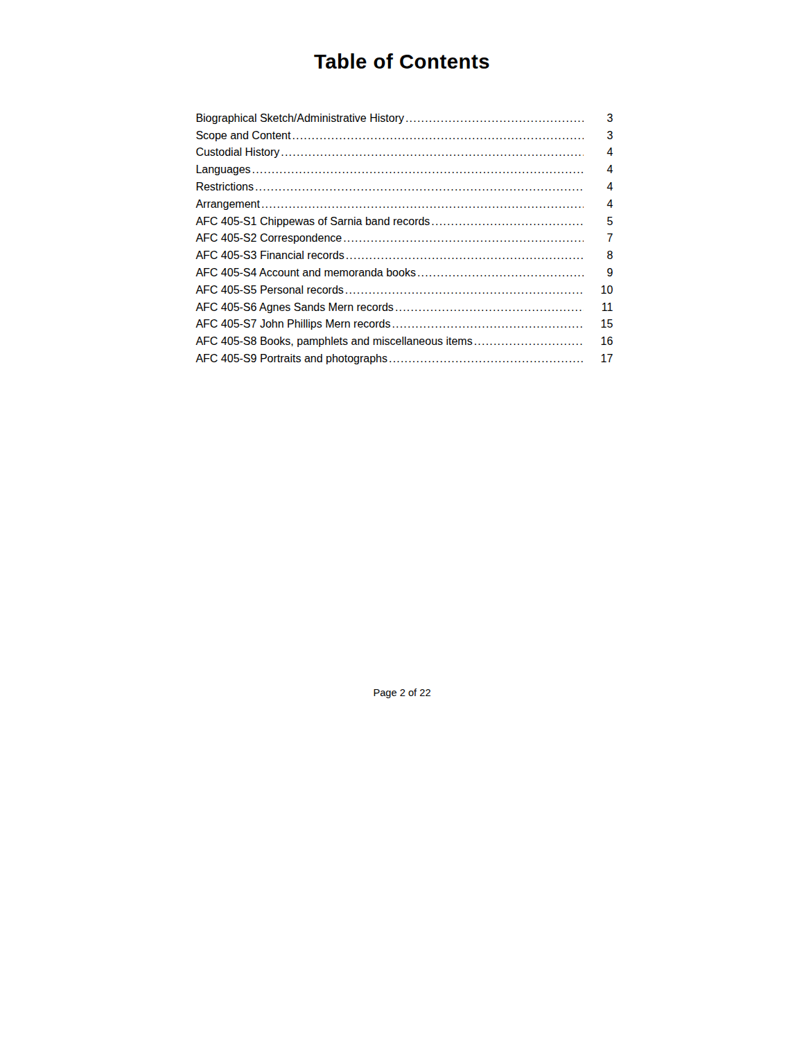Table of Contents
Biographical Sketch/Administrative History ....................................................................................... 3
Scope and Content .......................................................................................................... 3
Custodial History ............................................................................................................ 4
Languages .................................................................................................................. 4
Restrictions ................................................................................................................. 4
Arrangement ............................................................................................................... 4
AFC 405-S1 Chippewas of Sarnia band records ............................................................ 5
AFC 405-S2 Correspondence ......................................................................................... 7
AFC 405-S3 Financial records ......................................................................................... 8
AFC 405-S4 Account and memoranda books ................................................................ 9
AFC 405-S5 Personal records ......................................................................................... 10
AFC 405-S6 Agnes Sands Mern records ....................................................................... 11
AFC 405-S7 John Phillips Mern records ......................................................................... 15
AFC 405-S8 Books, pamphlets and miscellaneous items ............................................................. 16
AFC 405-S9 Portraits and photographs .......................................................................... 17
Page 2 of 22